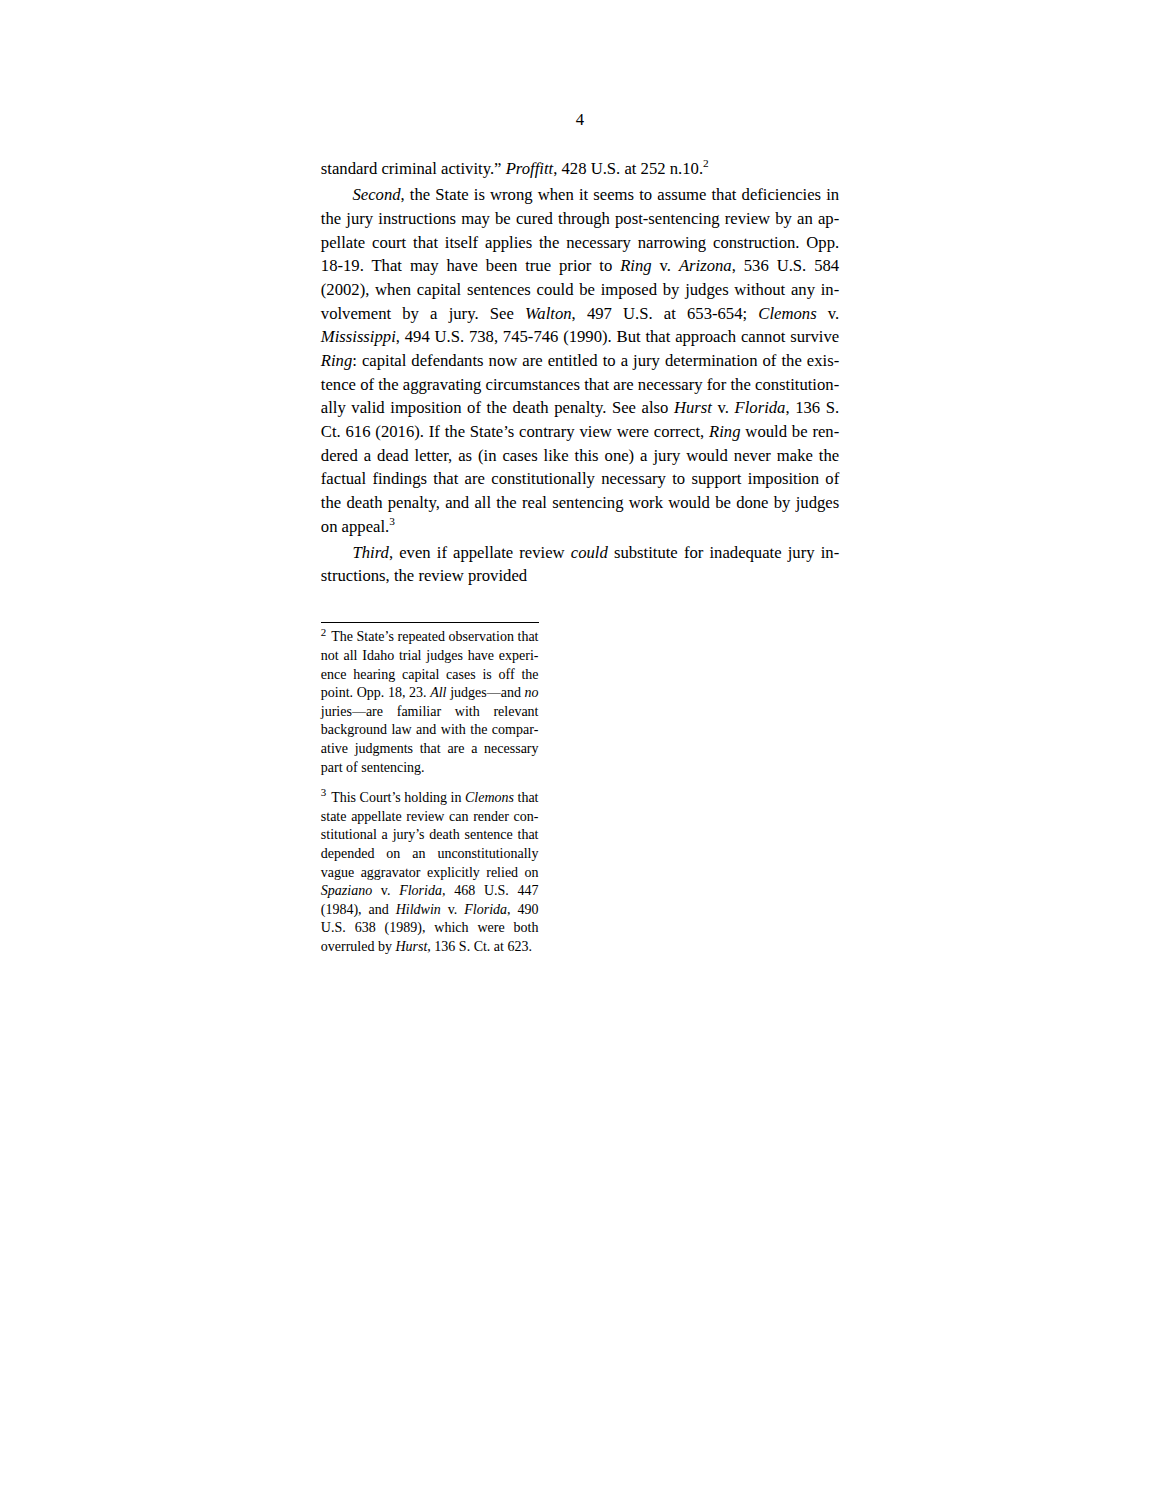4
standard criminal activity.” Proffitt, 428 U.S. at 252 n.10.2
Second, the State is wrong when it seems to assume that deficiencies in the jury instructions may be cured through post-sentencing review by an appellate court that itself applies the necessary narrowing construction. Opp. 18-19. That may have been true prior to Ring v. Arizona, 536 U.S. 584 (2002), when capital sentences could be imposed by judges without any involvement by a jury. See Walton, 497 U.S. at 653-654; Clemons v. Mississippi, 494 U.S. 738, 745-746 (1990). But that approach cannot survive Ring: capital defendants now are entitled to a jury determination of the existence of the aggravating circumstances that are necessary for the constitutionally valid imposition of the death penalty. See also Hurst v. Florida, 136 S. Ct. 616 (2016). If the State’s contrary view were correct, Ring would be rendered a dead letter, as (in cases like this one) a jury would never make the factual findings that are constitutionally necessary to support imposition of the death penalty, and all the real sentencing work would be done by judges on appeal.3
Third, even if appellate review could substitute for inadequate jury instructions, the review provided
2 The State’s repeated observation that not all Idaho trial judges have experience hearing capital cases is off the point. Opp. 18, 23. All judges—and no juries—are familiar with relevant background law and with the comparative judgments that are a necessary part of sentencing.
3 This Court’s holding in Clemons that state appellate review can render constitutional a jury’s death sentence that depended on an unconstitutionally vague aggravator explicitly relied on Spaziano v. Florida, 468 U.S. 447 (1984), and Hildwin v. Florida, 490 U.S. 638 (1989), which were both overruled by Hurst, 136 S. Ct. at 623.